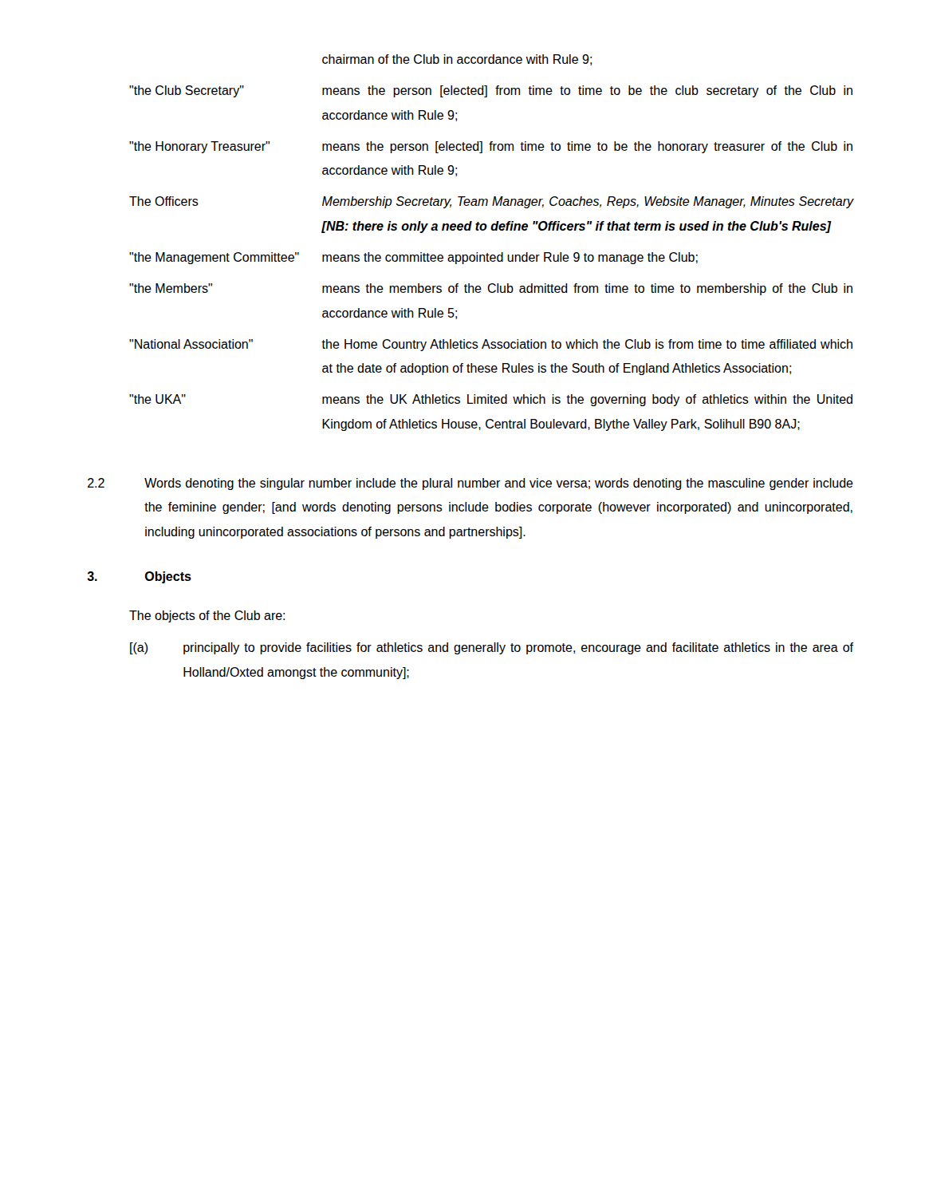| | chairman of the Club in accordance with Rule 9; |
| "the Club Secretary" | means the person [elected] from time to time to be the club secretary of the Club in accordance with Rule 9; |
| "the Honorary Treasurer" | means the person [elected] from time to time to be the honorary treasurer of the Club in accordance with Rule 9; |
| The Officers | Membership Secretary, Team Manager, Coaches, Reps, Website Manager, Minutes Secretary [NB: there is only a need to define "Officers" if that term is used in the Club's Rules] |
| "the Management Committee" | means the committee appointed under Rule 9 to manage the Club; |
| "the Members" | means the members of the Club admitted from time to time to membership of the Club in accordance with Rule 5; |
| "National Association" | the Home Country Athletics Association to which the Club is from time to time affiliated which at the date of adoption of these Rules is the South of England Athletics Association; |
| "the UKA" | means the UK Athletics Limited which is the governing body of athletics within the United Kingdom of Athletics House, Central Boulevard, Blythe Valley Park, Solihull B90 8AJ; |
2.2
Words denoting the singular number include the plural number and vice versa; words denoting the masculine gender include the feminine gender; [and words denoting persons include bodies corporate (however incorporated) and unincorporated, including unincorporated associations of persons and partnerships].
3. Objects
The objects of the Club are:
[(a)
principally to provide facilities for athletics and generally to promote, encourage and facilitate athletics in the area of Holland/Oxted amongst the community];